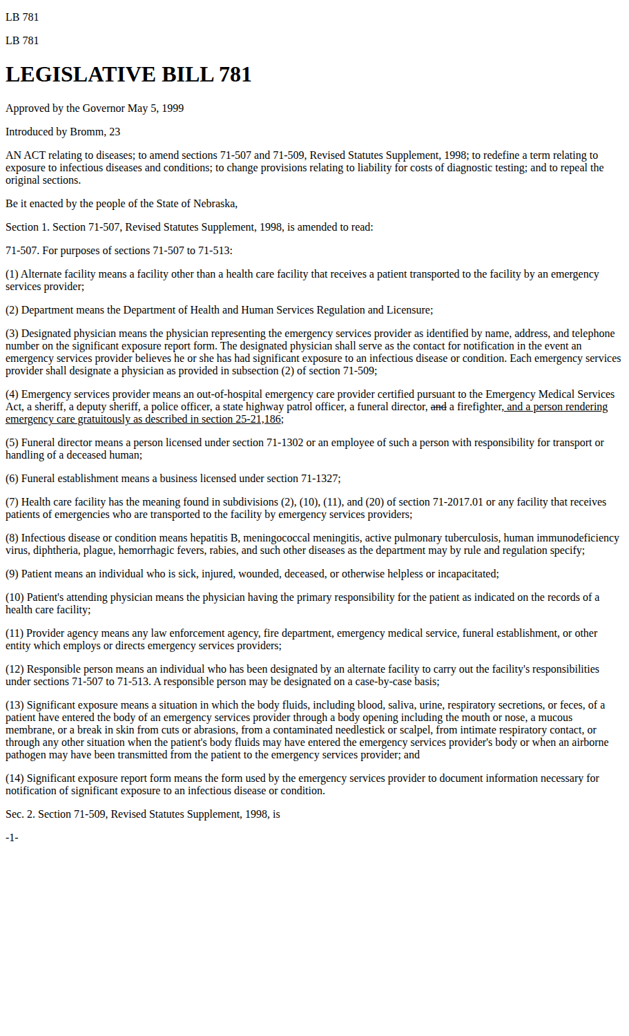LB 781
LB 781
LEGISLATIVE BILL 781
Approved by the Governor May 5, 1999
Introduced by Bromm, 23
AN ACT relating to diseases; to amend sections 71-507 and 71-509, Revised Statutes Supplement, 1998; to redefine a term relating to exposure to infectious diseases and conditions; to change provisions relating to liability for costs of diagnostic testing; and to repeal the original sections.
Be it enacted by the people of the State of Nebraska,
Section 1. Section 71-507, Revised Statutes Supplement, 1998, is amended to read:
71-507. For purposes of sections 71-507 to 71-513:
(1) Alternate facility means a facility other than a health care facility that receives a patient transported to the facility by an emergency services provider;
(2) Department means the Department of Health and Human Services Regulation and Licensure;
(3) Designated physician means the physician representing the emergency services provider as identified by name, address, and telephone number on the significant exposure report form. The designated physician shall serve as the contact for notification in the event an emergency services provider believes he or she has had significant exposure to an infectious disease or condition. Each emergency services provider shall designate a physician as provided in subsection (2) of section 71-509;
(4) Emergency services provider means an out-of-hospital emergency care provider certified pursuant to the Emergency Medical Services Act, a sheriff, a deputy sheriff, a police officer, a state highway patrol officer, a funeral director, and a firefighter, and a person rendering emergency care gratuitously as described in section 25-21,186;
(5) Funeral director means a person licensed under section 71-1302 or an employee of such a person with responsibility for transport or handling of a deceased human;
(6) Funeral establishment means a business licensed under section 71-1327;
(7) Health care facility has the meaning found in subdivisions (2), (10), (11), and (20) of section 71-2017.01 or any facility that receives patients of emergencies who are transported to the facility by emergency services providers;
(8) Infectious disease or condition means hepatitis B, meningococcal meningitis, active pulmonary tuberculosis, human immunodeficiency virus, diphtheria, plague, hemorrhagic fevers, rabies, and such other diseases as the department may by rule and regulation specify;
(9) Patient means an individual who is sick, injured, wounded, deceased, or otherwise helpless or incapacitated;
(10) Patient's attending physician means the physician having the primary responsibility for the patient as indicated on the records of a health care facility;
(11) Provider agency means any law enforcement agency, fire department, emergency medical service, funeral establishment, or other entity which employs or directs emergency services providers;
(12) Responsible person means an individual who has been designated by an alternate facility to carry out the facility's responsibilities under sections 71-507 to 71-513. A responsible person may be designated on a case-by-case basis;
(13) Significant exposure means a situation in which the body fluids, including blood, saliva, urine, respiratory secretions, or feces, of a patient have entered the body of an emergency services provider through a body opening including the mouth or nose, a mucous membrane, or a break in skin from cuts or abrasions, from a contaminated needlestick or scalpel, from intimate respiratory contact, or through any other situation when the patient's body fluids may have entered the emergency services provider's body or when an airborne pathogen may have been transmitted from the patient to the emergency services provider; and
(14) Significant exposure report form means the form used by the emergency services provider to document information necessary for notification of significant exposure to an infectious disease or condition.
Sec. 2. Section 71-509, Revised Statutes Supplement, 1998, is
-1-